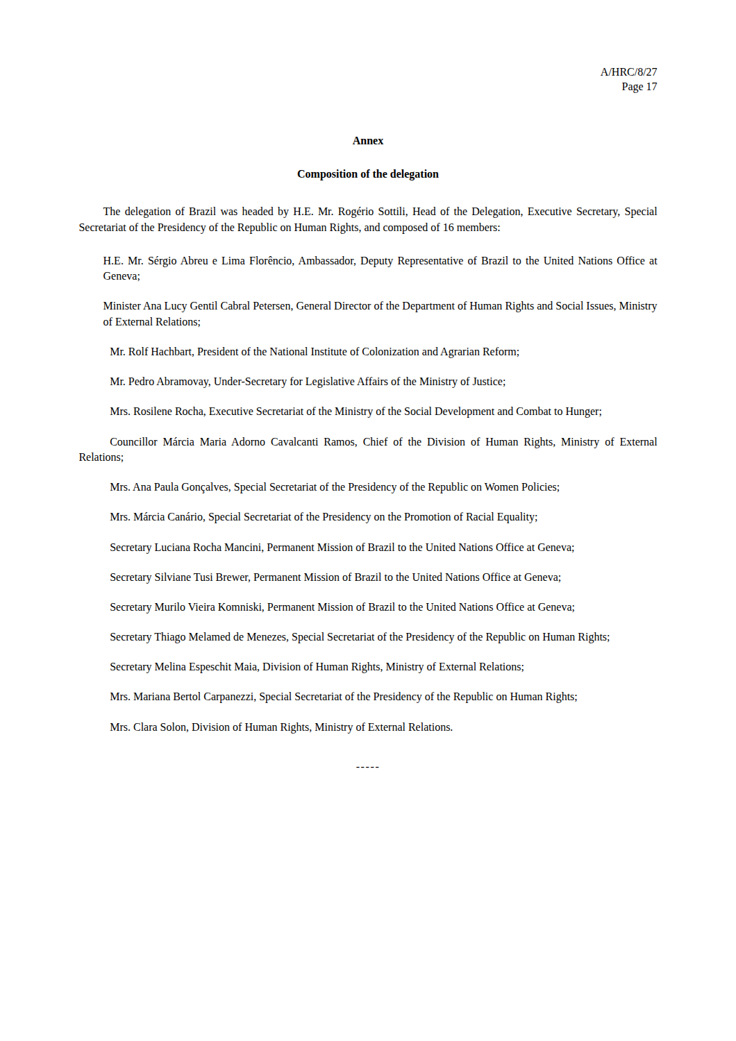A/HRC/8/27
Page 17
Annex
Composition of the delegation
The delegation of Brazil was headed by H.E. Mr. Rogério Sottili, Head of the Delegation, Executive Secretary, Special Secretariat of the Presidency of the Republic on Human Rights, and composed of 16 members:
H.E. Mr. Sérgio Abreu e Lima Florêncio, Ambassador, Deputy Representative of Brazil to the United Nations Office at Geneva;
Minister Ana Lucy Gentil Cabral Petersen, General Director of the Department of Human Rights and Social Issues, Ministry of External Relations;
Mr. Rolf Hachbart, President of the National Institute of Colonization and Agrarian Reform;
Mr. Pedro Abramovay, Under-Secretary for Legislative Affairs of the Ministry of Justice;
Mrs. Rosilene Rocha, Executive Secretariat of the Ministry of the Social Development and Combat to Hunger;
Councillor Márcia Maria Adorno Cavalcanti Ramos, Chief of the Division of Human Rights, Ministry of External Relations;
Mrs. Ana Paula Gonçalves, Special Secretariat of the Presidency of the Republic on Women Policies;
Mrs. Márcia Canário, Special Secretariat of the Presidency on the Promotion of Racial Equality;
Secretary Luciana Rocha Mancini, Permanent Mission of Brazil to the United Nations Office at Geneva;
Secretary Silviane Tusi Brewer, Permanent Mission of Brazil to the United Nations Office at Geneva;
Secretary Murilo Vieira Komniski, Permanent Mission of Brazil to the United Nations Office at Geneva;
Secretary Thiago Melamed de Menezes, Special Secretariat of the Presidency of the Republic on Human Rights;
Secretary Melina Espeschit Maia, Division of Human Rights, Ministry of External Relations;
Mrs. Mariana Bertol Carpanezzi, Special Secretariat of the Presidency of the Republic on Human Rights;
Mrs. Clara Solon, Division of Human Rights, Ministry of External Relations.
-----